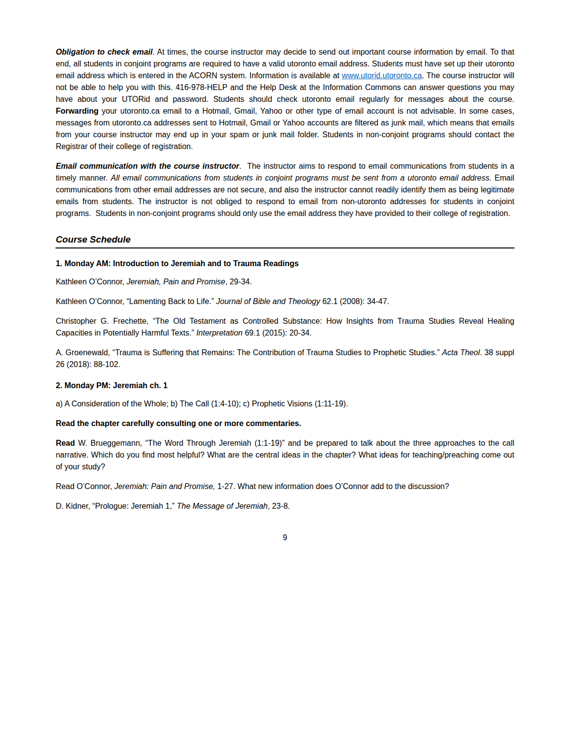Obligation to check email. At times, the course instructor may decide to send out important course information by email. To that end, all students in conjoint programs are required to have a valid utoronto email address. Students must have set up their utoronto email address which is entered in the ACORN system. Information is available at www.utorid.utoronto.ca. The course instructor will not be able to help you with this. 416-978-HELP and the Help Desk at the Information Commons can answer questions you may have about your UTORid and password. Students should check utoronto email regularly for messages about the course. Forwarding your utoronto.ca email to a Hotmail, Gmail, Yahoo or other type of email account is not advisable. In some cases, messages from utoronto.ca addresses sent to Hotmail, Gmail or Yahoo accounts are filtered as junk mail, which means that emails from your course instructor may end up in your spam or junk mail folder. Students in non-conjoint programs should contact the Registrar of their college of registration.
Email communication with the course instructor. The instructor aims to respond to email communications from students in a timely manner. All email communications from students in conjoint programs must be sent from a utoronto email address. Email communications from other email addresses are not secure, and also the instructor cannot readily identify them as being legitimate emails from students. The instructor is not obliged to respond to email from non-utoronto addresses for students in conjoint programs. Students in non-conjoint programs should only use the email address they have provided to their college of registration.
Course Schedule
1. Monday AM: Introduction to Jeremiah and to Trauma Readings
Kathleen O’Connor, Jeremiah, Pain and Promise, 29-34.
Kathleen O’Connor, “Lamenting Back to Life.” Journal of Bible and Theology 62.1 (2008): 34-47.
Christopher G. Frechette, “The Old Testament as Controlled Substance: How Insights from Trauma Studies Reveal Healing Capacities in Potentially Harmful Texts.” Interpretation 69.1 (2015): 20-34.
A. Groenewald, “Trauma is Suffering that Remains: The Contribution of Trauma Studies to Prophetic Studies.” Acta Theol. 38 suppl 26 (2018): 88-102.
2. Monday PM: Jeremiah ch. 1
a) A Consideration of the Whole; b) The Call (1:4-10); c) Prophetic Visions (1:11-19).
Read the chapter carefully consulting one or more commentaries.
Read W. Brueggemann, “The Word Through Jeremiah (1:1-19)” and be prepared to talk about the three approaches to the call narrative. Which do you find most helpful? What are the central ideas in the chapter? What ideas for teaching/preaching come out of your study?
Read O’Connor, Jeremiah: Pain and Promise, 1-27. What new information does O’Connor add to the discussion?
D. Kidner, “Prologue: Jeremiah 1,” The Message of Jeremiah, 23-8.
9